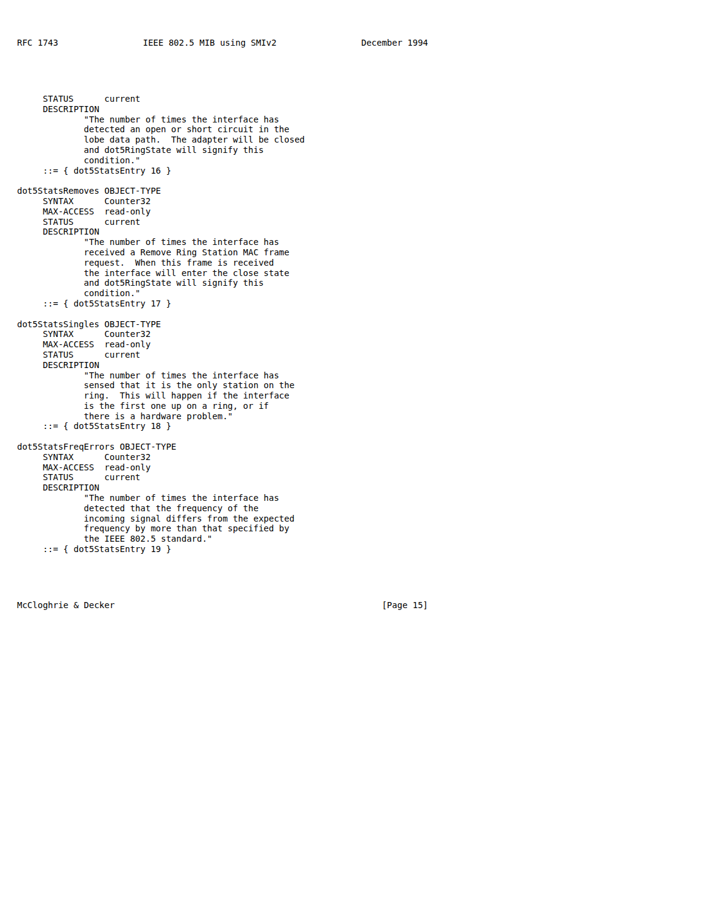RFC 1743 IEEE 802.5 MIB using SMIv2 December 1994
STATUS current DESCRIPTION "The number of times the interface has detected an open or short circuit in the lobe data path. The adapter will be closed and dot5RingState will signify this condition." ::= { dot5StatsEntry 16 } dot5StatsRemoves OBJECT-TYPE SYNTAX Counter32 MAX-ACCESS read-only STATUS current DESCRIPTION "The number of times the interface has received a Remove Ring Station MAC frame request. When this frame is received the interface will enter the close state and dot5RingState will signify this condition." ::= { dot5StatsEntry 17 } dot5StatsSingles OBJECT-TYPE SYNTAX Counter32 MAX-ACCESS read-only STATUS current DESCRIPTION "The number of times the interface has sensed that it is the only station on the ring. This will happen if the interface is the first one up on a ring, or if there is a hardware problem." ::= { dot5StatsEntry 18 } dot5StatsFreqErrors OBJECT-TYPE SYNTAX Counter32 MAX-ACCESS read-only STATUS current DESCRIPTION "The number of times the interface has detected that the frequency of the incoming signal differs from the expected frequency by more than that specified by the IEEE 802.5 standard." ::= { dot5StatsEntry 19 }
McCloghrie & Decker[Page 15]